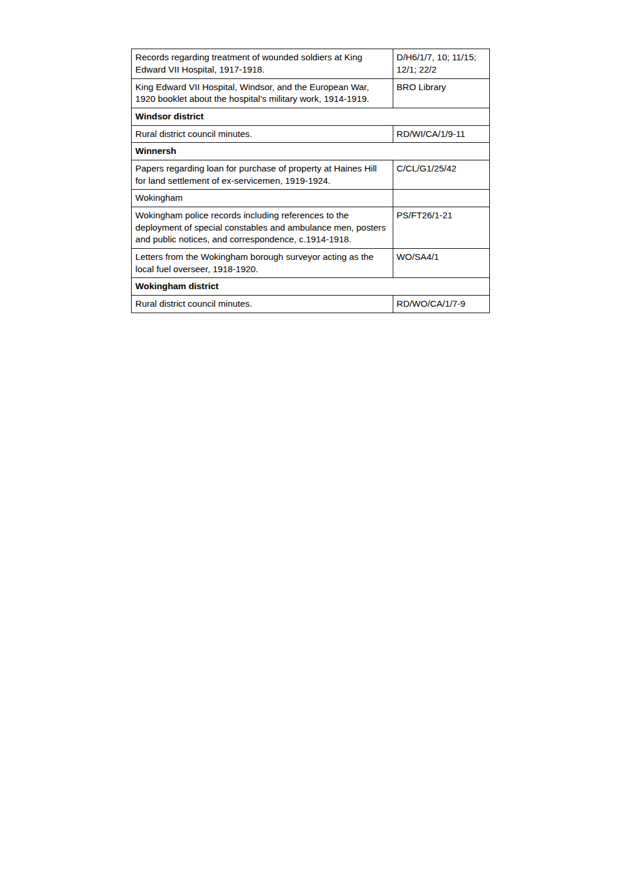| Records regarding treatment of wounded soldiers at King Edward VII Hospital, 1917-1918. | D/H6/1/7, 10; 11/15; 12/1; 22/2 |
| King Edward VII Hospital, Windsor, and the European War, 1920 booklet about the hospital’s military work, 1914-1919. | BRO Library |
| Windsor district |
| Rural district council minutes. | RD/WI/CA/1/9-11 |
| Winnersh |
| Papers regarding loan for purchase of property at Haines Hill for land settlement of ex-servicemen, 1919-1924. | C/CL/G1/25/42 |
| Wokingham | |
| Wokingham police records including references to the deployment of special constables and ambulance men, posters and public notices, and correspondence, c.1914-1918. | PS/FT26/1-21 |
| Letters from the Wokingham borough surveyor acting as the local fuel overseer, 1918-1920. | WO/SA4/1 |
| Wokingham district |
| Rural district council minutes. | RD/WO/CA/1/7-9 |